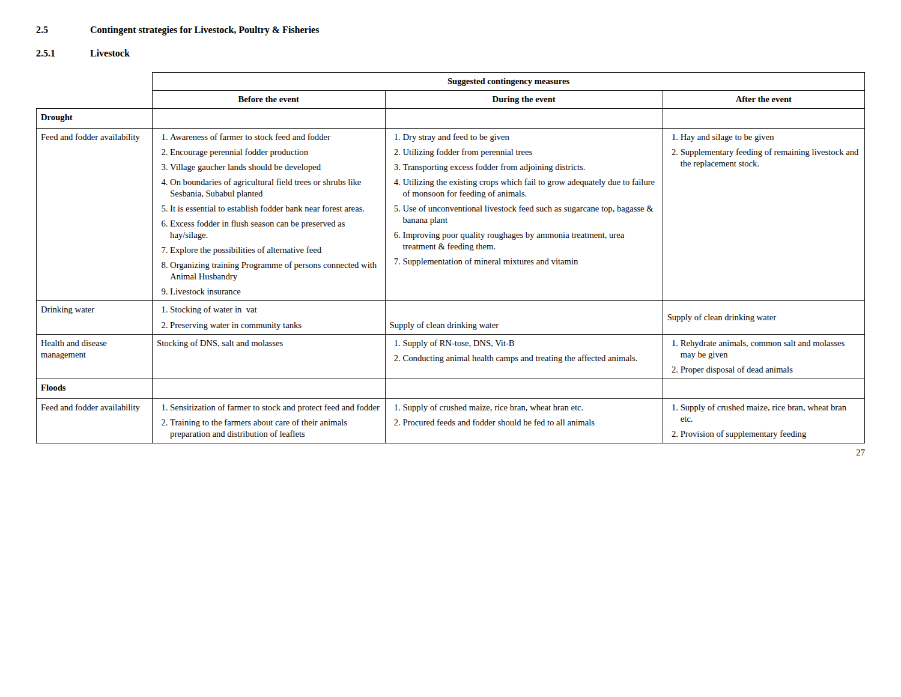2.5 Contingent strategies for Livestock, Poultry & Fisheries
2.5.1 Livestock
| | Suggested contingency measures |
| | Before the event | During the event | After the event |
| Drought | | | |
| Feed and fodder availability | Awareness of farmer to stock feed and fodder Encourage perennial fodder production Village gaucher lands should be developed On boundaries of agricultural field trees or shrubs like Sesbania, Subabul planted It is essential to establish fodder bank near forest areas. Excess fodder in flush season can be preserved as hay/silage. Explore the possibilities of alternative feed Organizing training Programme of persons connected with Animal Husbandry Livestock insurance | Dry stray and feed to be given Utilizing fodder from perennial trees Transporting excess fodder from adjoining districts. Utilizing the existing crops which fail to grow adequately due to failure of monsoon for feeding of animals. Use of unconventional livestock feed such as sugarcane top, bagasse & banana plant Improving poor quality roughages by ammonia treatment, urea treatment & feeding them. Supplementation of mineral mixtures and vitamin | Hay and silage to be given Supplementary feeding of remaining livestock and the replacement stock. |
| Drinking water | Stocking of water in vat Preserving water in community tanks | Supply of clean drinking water | Supply of clean drinking water |
| Health and disease management | Stocking of DNS, salt and molasses | Supply of RN-tose, DNS, Vit-B Conducting animal health camps and treating the affected animals. | Rehydrate animals, common salt and molasses may be given Proper disposal of dead animals |
| Floods | | | |
| Feed and fodder availability | Sensitization of farmer to stock and protect feed and fodder Training to the farmers about care of their animals preparation and distribution of leaflets | Supply of crushed maize, rice bran, wheat bran etc. Procured feeds and fodder should be fed to all animals | Supply of crushed maize, rice bran, wheat bran etc. Provision of supplementary feeding |
27